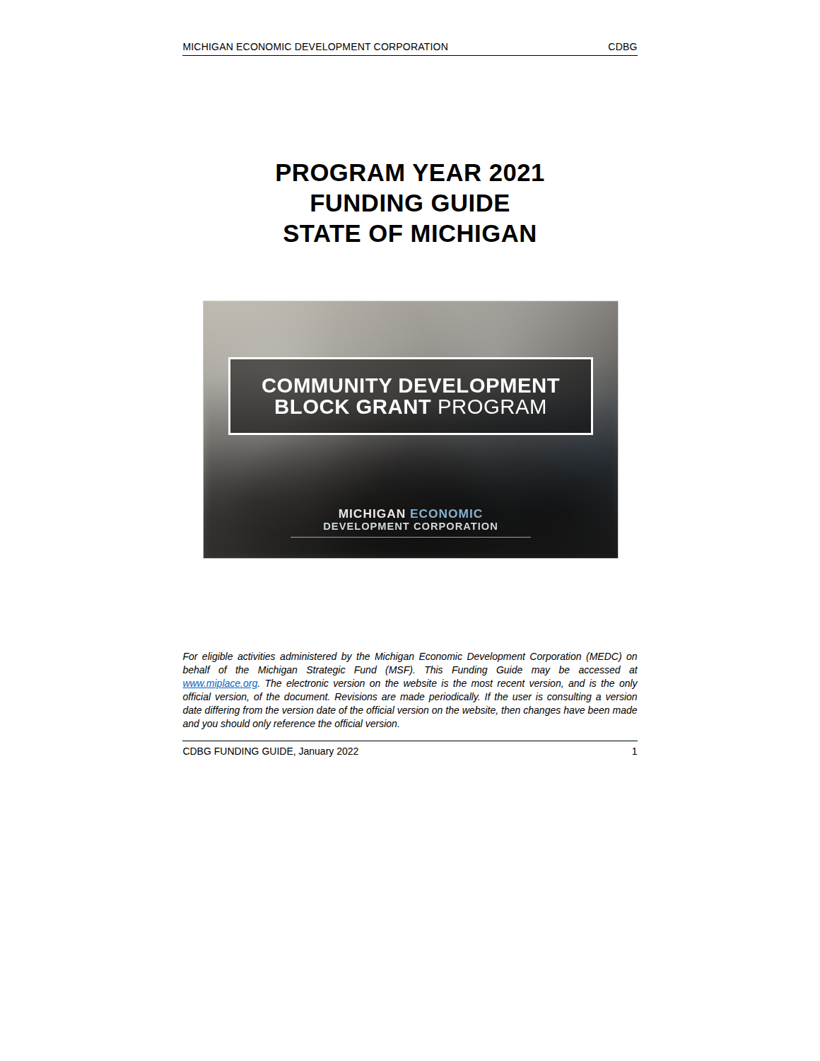Michigan Economic Development Corporation
CDBG
PROGRAM YEAR 2021
FUNDING GUIDE
STATE OF MICHIGAN
Community Development
Block Grant Program
Michigan Economic
Development Corporation
For eligible activities administered by the Michigan Economic Development Corporation (MEDC) on behalf of the Michigan Strategic Fund (MSF). This Funding Guide may be accessed at www.miplace.org. The electronic version on the website is the most recent version, and is the only official version, of the document. Revisions are made periodically. If the user is consulting a version date differing from the version date of the official version on the website, then changes have been made and you should only reference the official version.
CDBG FUNDING GUIDE, January 2022
1